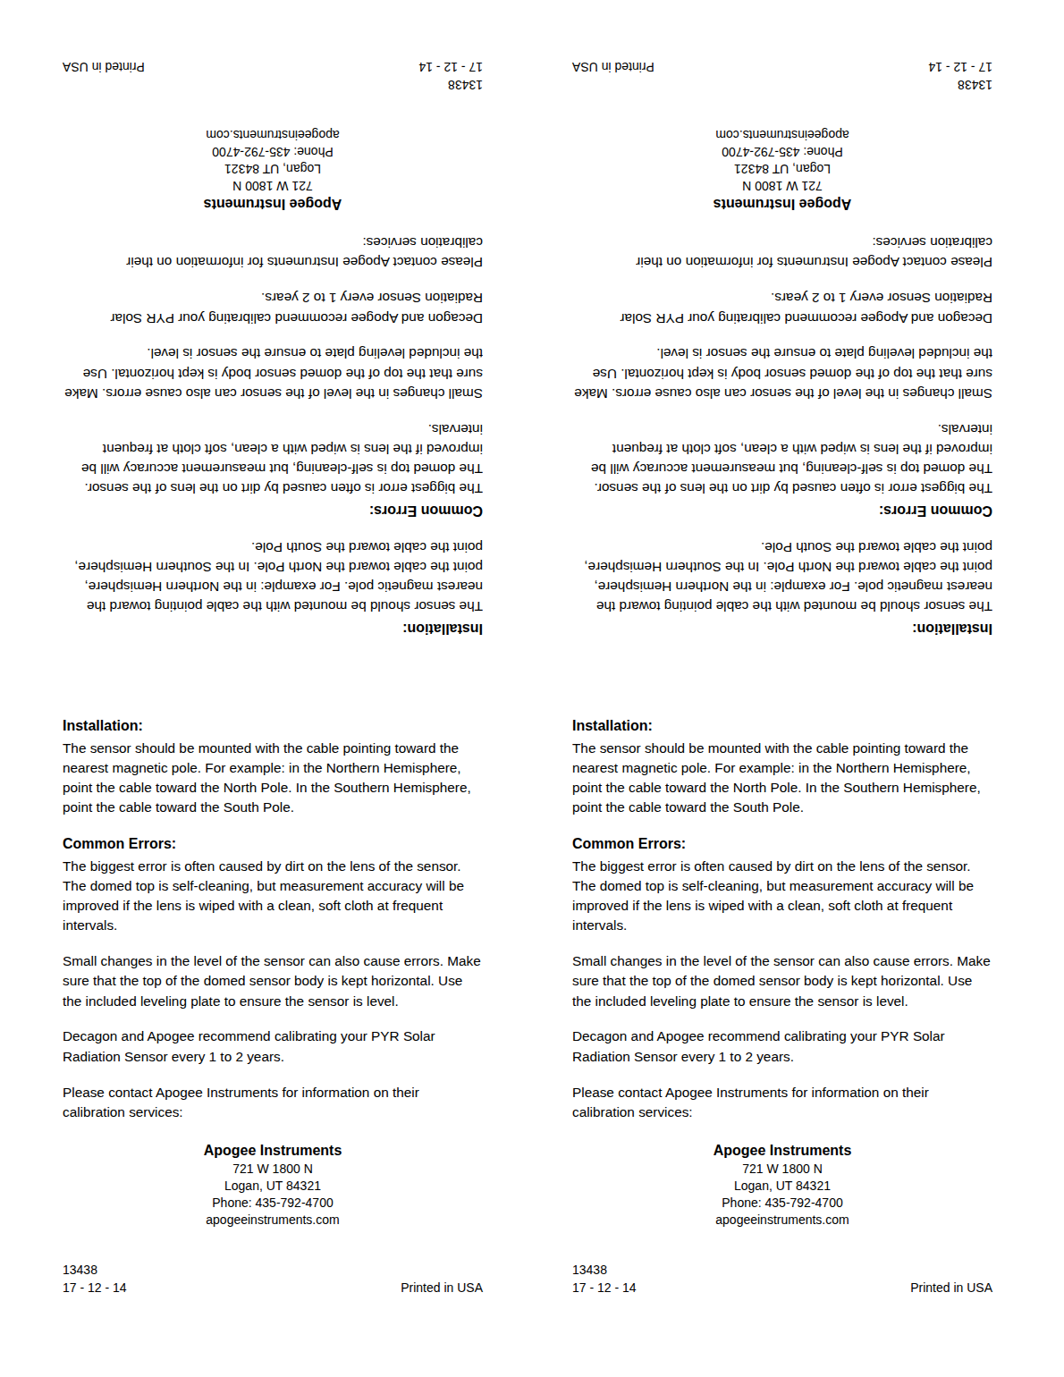Installation:
The sensor should be mounted with the cable pointing toward the nearest magnetic pole. For example: in the Northern Hemisphere, point the cable toward the North Pole. In the Southern Hemisphere, point the cable toward the South Pole.
Common Errors:
The biggest error is often caused by dirt on the lens of the sensor. The domed top is self-cleaning, but measurement accuracy will be improved if the lens is wiped with a clean, soft cloth at frequent intervals.
Small changes in the level of the sensor can also cause errors. Make sure that the top of the domed sensor body is kept horizontal. Use the included leveling plate to ensure the sensor is level.
Decagon and Apogee recommend calibrating your PYR Solar Radiation Sensor every 1 to 2 years.
Please contact Apogee Instruments for information on their calibration services:
Apogee Instruments
721 W 1800 N
Logan, UT 84321
Phone: 435-792-4700
apogeeinstruments.com
13438 17 - 12 - 14 Printed in USA
Installation:
The sensor should be mounted with the cable pointing toward the nearest magnetic pole. For example: in the Northern Hemisphere, point the cable toward the North Pole. In the Southern Hemisphere, point the cable toward the South Pole.
Common Errors:
The biggest error is often caused by dirt on the lens of the sensor. The domed top is self-cleaning, but measurement accuracy will be improved if the lens is wiped with a clean, soft cloth at frequent intervals.
Small changes in the level of the sensor can also cause errors. Make sure that the top of the domed sensor body is kept horizontal. Use the included leveling plate to ensure the sensor is level.
Decagon and Apogee recommend calibrating your PYR Solar Radiation Sensor every 1 to 2 years.
Please contact Apogee Instruments for information on their calibration services:
Apogee Instruments
721 W 1800 N
Logan, UT 84321
Phone: 435-792-4700
apogeeinstruments.com
13438 17 - 12 - 14 Printed in USA
Installation:
The sensor should be mounted with the cable pointing toward the nearest magnetic pole. For example: in the Northern Hemisphere, point the cable toward the North Pole. In the Southern Hemisphere, point the cable toward the South Pole.
Common Errors:
The biggest error is often caused by dirt on the lens of the sensor. The domed top is self-cleaning, but measurement accuracy will be improved if the lens is wiped with a clean, soft cloth at frequent intervals.
Small changes in the level of the sensor can also cause errors. Make sure that the top of the domed sensor body is kept horizontal. Use the included leveling plate to ensure the sensor is level.
Decagon and Apogee recommend calibrating your PYR Solar Radiation Sensor every 1 to 2 years.
Please contact Apogee Instruments for information on their calibration services:
Apogee Instruments
721 W 1800 N
Logan, UT 84321
Phone: 435-792-4700
apogeeinstruments.com
13438 17 - 12 - 14 Printed in USA
Installation:
The sensor should be mounted with the cable pointing toward the nearest magnetic pole. For example: in the Northern Hemisphere, point the cable toward the North Pole. In the Southern Hemisphere, point the cable toward the South Pole.
Common Errors:
The biggest error is often caused by dirt on the lens of the sensor. The domed top is self-cleaning, but measurement accuracy will be improved if the lens is wiped with a clean, soft cloth at frequent intervals.
Small changes in the level of the sensor can also cause errors. Make sure that the top of the domed sensor body is kept horizontal. Use the included leveling plate to ensure the sensor is level.
Decagon and Apogee recommend calibrating your PYR Solar Radiation Sensor every 1 to 2 years.
Please contact Apogee Instruments for information on their calibration services:
Apogee Instruments
721 W 1800 N
Logan, UT 84321
Phone: 435-792-4700
apogeeinstruments.com
13438 17 - 12 - 14 Printed in USA